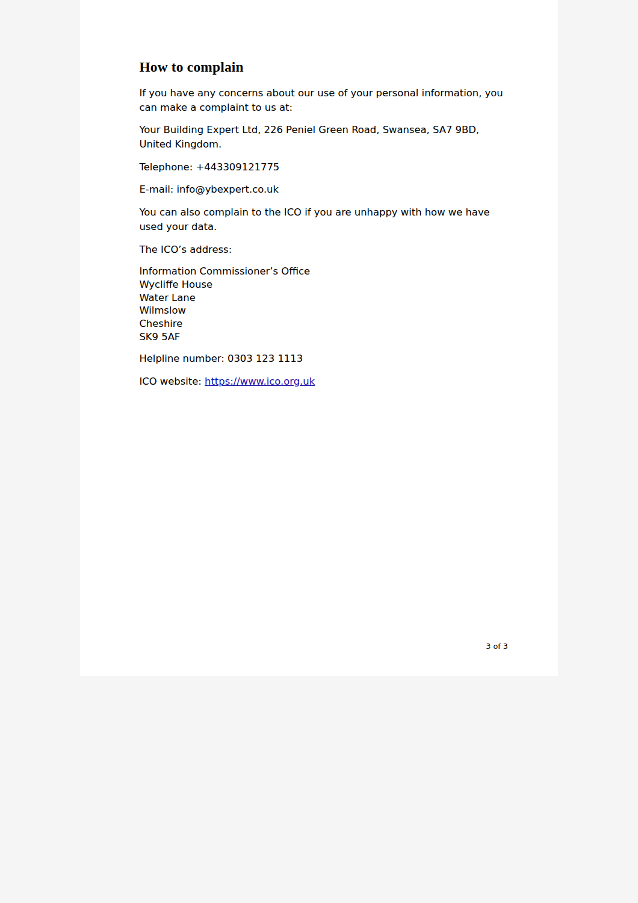How to complain
If you have any concerns about our use of your personal information, you can make a complaint to us at:
Your Building Expert Ltd, 226 Peniel Green Road, Swansea, SA7 9BD, United Kingdom.
Telephone: +443309121775
E-mail: info@ybexpert.co.uk
You can also complain to the ICO if you are unhappy with how we have used your data.
The ICO’s address:
Information Commissioner’s Office
Wycliffe House
Water Lane
Wilmslow
Cheshire
SK9 5AF
Helpline number: 0303 123 1113
ICO website: https://www.ico.org.uk
3 of 3